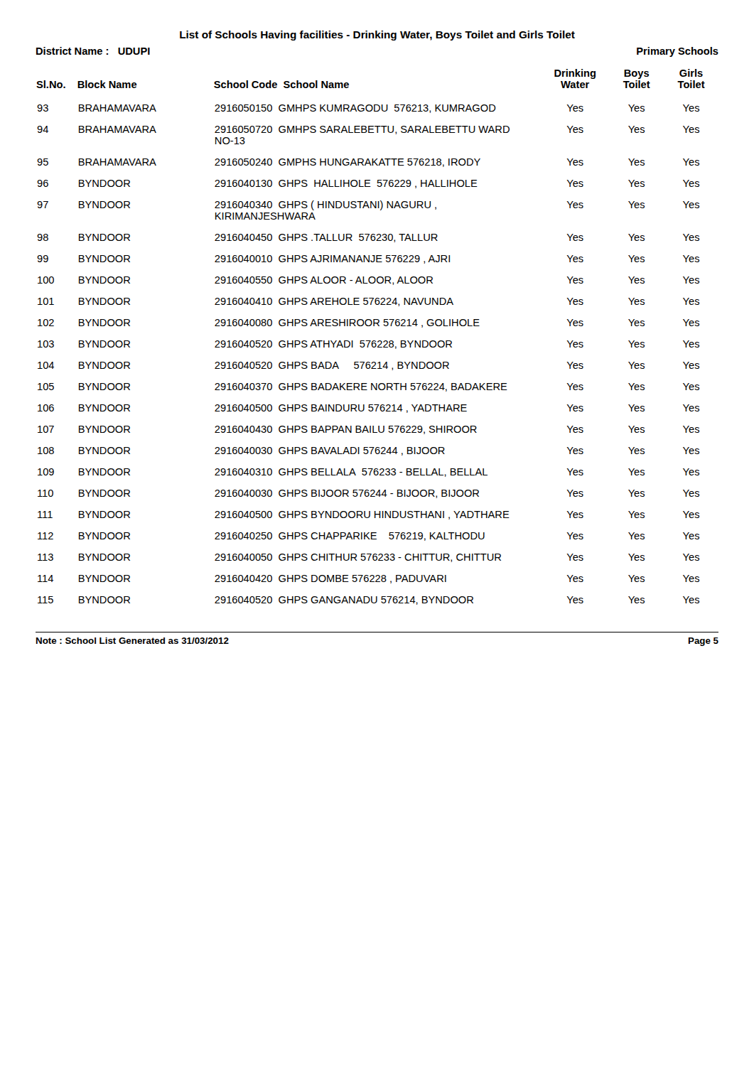List of Schools Having facilities - Drinking Water, Boys Toilet and Girls Toilet
District Name : UDUPI
Primary Schools
| Sl.No. | Block Name | School Code School Name | Drinking Water | Boys Toilet | Girls Toilet |
| --- | --- | --- | --- | --- | --- |
| 93 | BRAHAMAVARA | 2916050150 GMHPS KUMRAGODU 576213, KUMRAGOD | Yes | Yes | Yes |
| 94 | BRAHAMAVARA | 2916050720 GMHPS SARALEBETTU, SARALEBETTU WARD NO-13 | Yes | Yes | Yes |
| 95 | BRAHAMAVARA | 2916050240 GMPHS HUNGARAKATTE 576218, IRODY | Yes | Yes | Yes |
| 96 | BYNDOOR | 2916040130 GHPS HALLIHOLE 576229 , HALLIHOLE | Yes | Yes | Yes |
| 97 | BYNDOOR | 2916040340 GHPS ( HINDUSTANI) NAGURU , KIRIMANJESHWARA | Yes | Yes | Yes |
| 98 | BYNDOOR | 2916040450 GHPS .TALLUR 576230, TALLUR | Yes | Yes | Yes |
| 99 | BYNDOOR | 2916040010 GHPS AJRIMANANJE 576229 , AJRI | Yes | Yes | Yes |
| 100 | BYNDOOR | 2916040550 GHPS ALOOR - ALOOR, ALOOR | Yes | Yes | Yes |
| 101 | BYNDOOR | 2916040410 GHPS AREHOLE 576224, NAVUNDA | Yes | Yes | Yes |
| 102 | BYNDOOR | 2916040080 GHPS ARESHIROOR 576214 , GOLIHOLE | Yes | Yes | Yes |
| 103 | BYNDOOR | 2916040520 GHPS ATHYADI 576228, BYNDOOR | Yes | Yes | Yes |
| 104 | BYNDOOR | 2916040520 GHPS BADA 576214 , BYNDOOR | Yes | Yes | Yes |
| 105 | BYNDOOR | 2916040370 GHPS BADAKERE NORTH 576224, BADAKERE | Yes | Yes | Yes |
| 106 | BYNDOOR | 2916040500 GHPS BAINDURU 576214 , YADTHARE | Yes | Yes | Yes |
| 107 | BYNDOOR | 2916040430 GHPS BAPPAN BAILU 576229, SHIROOR | Yes | Yes | Yes |
| 108 | BYNDOOR | 2916040030 GHPS BAVALADI 576244 , BIJOOR | Yes | Yes | Yes |
| 109 | BYNDOOR | 2916040310 GHPS BELLALA 576233 - BELLAL, BELLAL | Yes | Yes | Yes |
| 110 | BYNDOOR | 2916040030 GHPS BIJOOR 576244 - BIJOOR, BIJOOR | Yes | Yes | Yes |
| 111 | BYNDOOR | 2916040500 GHPS BYNDOORU HINDUSTHANI , YADTHARE | Yes | Yes | Yes |
| 112 | BYNDOOR | 2916040250 GHPS CHAPPARIKE 576219, KALTHODU | Yes | Yes | Yes |
| 113 | BYNDOOR | 2916040050 GHPS CHITHUR 576233 - CHITTUR, CHITTUR | Yes | Yes | Yes |
| 114 | BYNDOOR | 2916040420 GHPS DOMBE 576228 , PADUVARI | Yes | Yes | Yes |
| 115 | BYNDOOR | 2916040520 GHPS GANGANADU 576214, BYNDOOR | Yes | Yes | Yes |
Note : School List Generated as 31/03/2012
Page 5